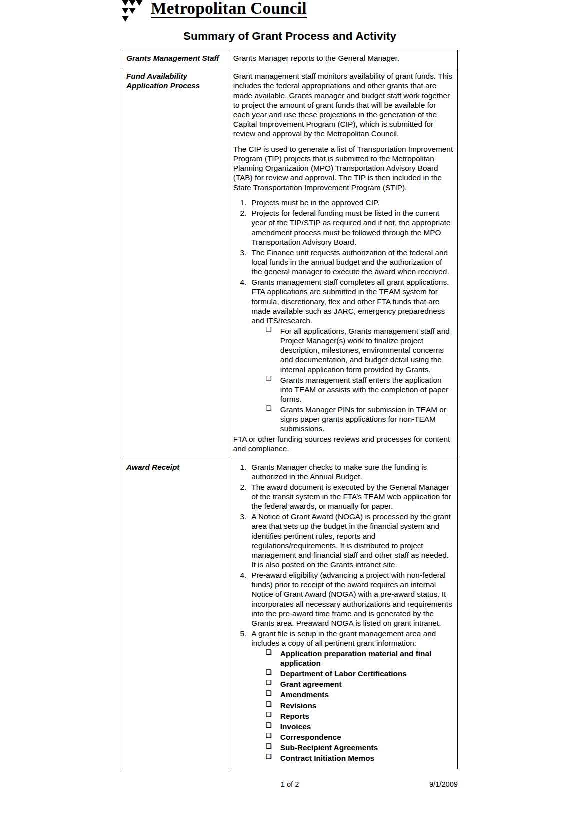Metropolitan Council
Summary of Grant Process and Activity
| Grants Management Staff | Grants Manager reports to the General Manager. |
| Fund Availability Application Process | Grant management staff monitors availability of grant funds. This includes the federal appropriations and other grants that are made available. Grants manager and budget staff work together to project the amount of grant funds that will be available for each year and use these projections in the generation of the Capital Improvement Program (CIP), which is submitted for review and approval by the Metropolitan Council. The CIP is used to generate a list of Transportation Improvement Program (TIP) projects that is submitted to the Metropolitan Planning Organization (MPO) Transportation Advisory Board (TAB) for review and approval. The TIP is then included in the State Transportation Improvement Program (STIP). Projects must be in the approved CIP. Projects for federal funding must be listed in the current year of the TIP/STIP as required and if not, the appropriate amendment process must be followed through the MPO Transportation Advisory Board. The Finance unit requests authorization of the federal and local funds in the annual budget and the authorization of the general manager to execute the award when received. Grants management staff completes all grant applications. FTA applications are submitted in the TEAM system for formula, discretionary, flex and other FTA funds that are made available such as JARC, emergency preparedness and ITS/research. For all applications, Grants management staff and Project Manager(s) work to finalize project description, milestones, environmental concerns and documentation, and budget detail using the internal application form provided by Grants. Grants management staff enters the application into TEAM or assists with the completion of paper forms. Grants Manager PINs for submission in TEAM or signs paper grants applications for non-TEAM submissions. FTA or other funding sources reviews and processes for content and compliance. |
| Award Receipt | Grants Manager checks to make sure the funding is authorized in the Annual Budget. The award document is executed by the General Manager of the transit system in the FTA’s TEAM web application for the federal awards, or manually for paper. A Notice of Grant Award (NOGA) is processed by the grant area that sets up the budget in the financial system and identifies pertinent rules, reports and regulations/requirements. It is distributed to project management and financial staff and other staff as needed. It is also posted on the Grants intranet site. Pre-award eligibility (advancing a project with non-federal funds) prior to receipt of the award requires an internal Notice of Grant Award (NOGA) with a pre-award status. It incorporates all necessary authorizations and requirements into the pre-award time frame and is generated by the Grants area. Preaward NOGA is listed on grant intranet. A grant file is setup in the grant management area and includes a copy of all pertinent grant information: Application preparation material and final application Department of Labor Certifications Grant agreement Amendments Revisions Reports Invoices Correspondence Sub-Recipient Agreements Contract Initiation Memos |
1 of 2
9/1/2009